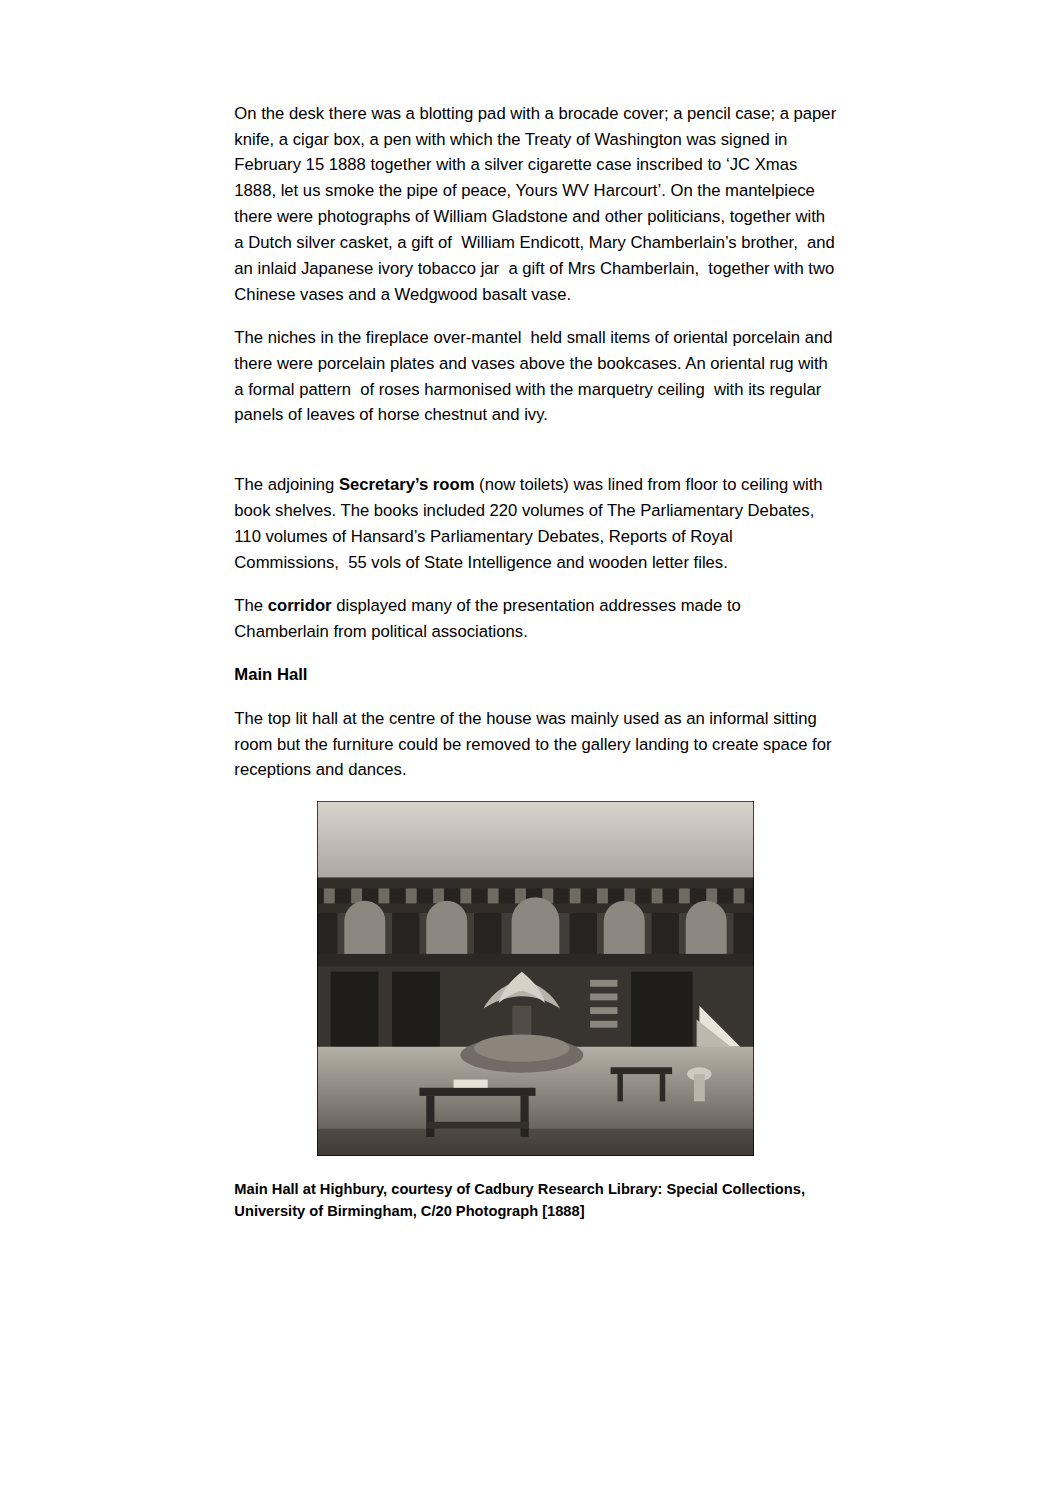On the desk there was a blotting pad with a brocade cover; a pencil case; a paper knife, a cigar box, a pen with which the Treaty of Washington was signed in February 15 1888 together with a silver cigarette case inscribed to ‘JC Xmas 1888, let us smoke the pipe of peace, Yours WV Harcourt’. On the mantelpiece there were photographs of William Gladstone and other politicians, together with a Dutch silver casket, a gift of William Endicott, Mary Chamberlain’s brother, and an inlaid Japanese ivory tobacco jar a gift of Mrs Chamberlain, together with two Chinese vases and a Wedgwood basalt vase.
The niches in the fireplace over-mantel held small items of oriental porcelain and there were porcelain plates and vases above the bookcases. An oriental rug with a formal pattern of roses harmonised with the marquetry ceiling with its regular panels of leaves of horse chestnut and ivy.
The adjoining Secretary’s room (now toilets) was lined from floor to ceiling with book shelves. The books included 220 volumes of The Parliamentary Debates, 110 volumes of Hansard’s Parliamentary Debates, Reports of Royal Commissions, 55 vols of State Intelligence and wooden letter files.
The corridor displayed many of the presentation addresses made to Chamberlain from political associations.
Main Hall
The top lit hall at the centre of the house was mainly used as an informal sitting room but the furniture could be removed to the gallery landing to create space for receptions and dances.
Main Hall at Highbury, courtesy of Cadbury Research Library: Special Collections, University of Birmingham, C/20 Photograph [1888]